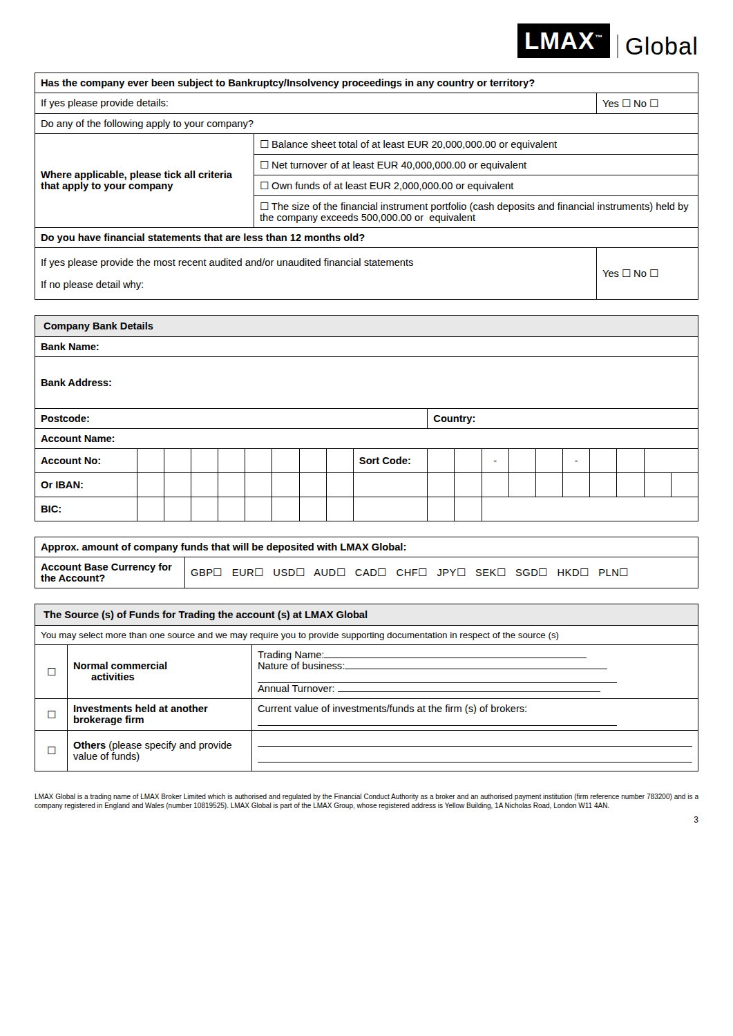LMAX™ Global
| Has the company ever been subject to Bankruptcy/Insolvency proceedings in any country or territory? |
| If yes please provide details: | Yes ☐ No ☐ |
| Do any of the following apply to your company? |
| Where applicable, please tick all criteria that apply to your company | ☐ Balance sheet total of at least EUR 20,000,000.00 or equivalent |
| ☐ Net turnover of at least EUR 40,000,000.00 or equivalent |
| ☐ Own funds of at least EUR 2,000,000.00 or equivalent |
| ☐ The size of the financial instrument portfolio (cash deposits and financial instruments) held by the company exceeds 500,000.00 or equivalent |
| Do you have financial statements that are less than 12 months old? |
| If yes please provide the most recent audited and/or unaudited financial statements If no please detail why: | Yes ☐ No ☐ |
| Company Bank Details |
| Bank Name: |
| Bank Address: |
| Postcode: | Country: |
| Account Name: |
| Account No: | | | | | | | | | Sort Code: | | | - | | | - | | | |
| Or IBAN: | | | | | | | | | | | | | | | | | | | |
| BIC: | | | | | | | | | | | | |
| Approx. amount of company funds that will be deposited with LMAX Global: |
| Account Base Currency for the Account? | GBP ☐ EUR ☐ USD ☐ AUD ☐ CAD ☐ CHF ☐ JPY ☐ SEK ☐ SGD ☐ HKD ☐ PLN ☐ |
| The Source (s) of Funds for Trading the account (s) at LMAX Global |
| You may select more than one source and we may require you to provide supporting documentation in respect of the source (s) |
| ☐ | Normal commercial activities | Trading Name: Nature of business: Annual Turnover: |
| ☐ | Investments held at another brokerage firm | Current value of investments/funds at the firm (s) of brokers: |
| ☐ | Others (please specify and provide value of funds) | |
LMAX Global is a trading name of LMAX Broker Limited which is authorised and regulated by the Financial Conduct Authority as a broker and an authorised payment institution (firm reference number 783200) and is a company registered in England and Wales (number 10819525). LMAX Global is part of the LMAX Group, whose registered address is Yellow Building, 1A Nicholas Road, London W11 4AN.
3